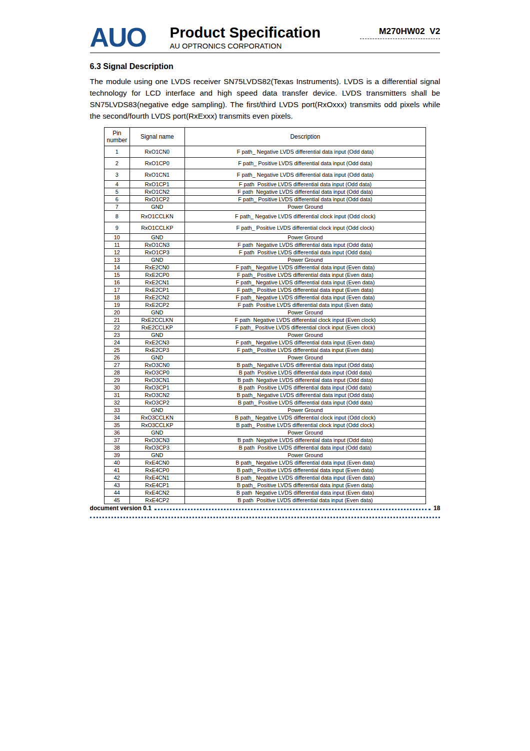AUO
Product Specification
AU OPTRONICS CORPORATION
M270HW02 V2
6.3 Signal Description
The module using one LVDS receiver SN75LVDS82(Texas Instruments). LVDS is a differential signal technology for LCD interface and high speed data transfer device. LVDS transmitters shall be SN75LVDS83(negative edge sampling). The first/third LVDS port(RxOxxx) transmits odd pixels while the second/fourth LVDS port(RxExxx) transmits even pixels.
| Pin number | Signal name | Description |
| --- | --- | --- |
| 1 | RxO1CN0 | F path_ Negative LVDS differential data input (Odd data) |
| 2 | RxO1CP0 | F path_ Positive LVDS differential data input (Odd data) |
| 3 | RxO1CN1 | F path_ Negative LVDS differential data input (Odd data) |
| 4 | RxO1CP1 | F path Positive LVDS differential data input (Odd data) |
| 5 | RxO1CN2 | F path Negative LVDS differential data input (Odd data) |
| 6 | RxO1CP2 | F path_ Positive LVDS differential data input (Odd data) |
| 7 | GND | Power Ground |
| 8 | RxO1CCLKN | F path_ Negative LVDS differential clock input (Odd clock) |
| 9 | RxO1CCLKP | F path_ Positive LVDS differential clock input (Odd clock) |
| 10 | GND | Power Ground |
| 11 | RxO1CN3 | F path Negative LVDS differential data input (Odd data) |
| 12 | RxO1CP3 | F path Positive LVDS differential data input (Odd data) |
| 13 | GND | Power Ground |
| 14 | RxE2CN0 | F path_ Negative LVDS differential data input (Even data) |
| 15 | RxE2CP0 | F path_ Positive LVDS differential data input (Even data) |
| 16 | RxE2CN1 | F path_ Negative LVDS differential data input (Even data) |
| 17 | RxE2CP1 | F path_ Positive LVDS differential data input (Even data) |
| 18 | RxE2CN2 | F path_ Negative LVDS differential data input (Even data) |
| 19 | RxE2CP2 | F path Positive LVDS differential data input (Even data) |
| 20 | GND | Power Ground |
| 21 | RxE2CCLKN | F path Negative LVDS differential clock input (Even clock) |
| 22 | RxE2CCLKP | F path_ Positive LVDS differential clock input (Even clock) |
| 23 | GND | Power Ground |
| 24 | RxE2CN3 | F path_ Negative LVDS differential data input (Even data) |
| 25 | RxE2CP3 | F path_ Positive LVDS differential data input (Even data) |
| 26 | GND | Power Ground |
| 27 | RxO3CN0 | B path_ Negative LVDS differential data input (Odd data) |
| 28 | RxO3CP0 | B path Positive LVDS differential data input (Odd data) |
| 29 | RxO3CN1 | B path Negative LVDS differential data input (Odd data) |
| 30 | RxO3CP1 | B path Positive LVDS differential data input (Odd data) |
| 31 | RxO3CN2 | B path_ Negative LVDS differential data input (Odd data) |
| 32 | RxO3CP2 | B path_ Positive LVDS differential data input (Odd data) |
| 33 | GND | Power Ground |
| 34 | RxO3CCLKN | B path_ Negative LVDS differential clock input (Odd clock) |
| 35 | RxO3CCLKP | B path_ Positive LVDS differential clock input (Odd clock) |
| 36 | GND | Power Ground |
| 37 | RxO3CN3 | B path Negative LVDS differential data input (Odd data) |
| 38 | RxO3CP3 | B path Positive LVDS differential data input (Odd data) |
| 39 | GND | Power Ground |
| 40 | RxE4CN0 | B path_ Negative LVDS differential data input (Even data) |
| 41 | RxE4CP0 | B path_ Positive LVDS differential data input (Even data) |
| 42 | RxE4CN1 | B path_ Negative LVDS differential data input (Even data) |
| 43 | RxE4CP1 | B path_ Positive LVDS differential data input (Even data) |
| 44 | RxE4CN2 | B path Negative LVDS differential data input (Even data) |
| 45 | RxE4CP2 | B path Positive LVDS differential data input (Even data) |
document version 0.1 18